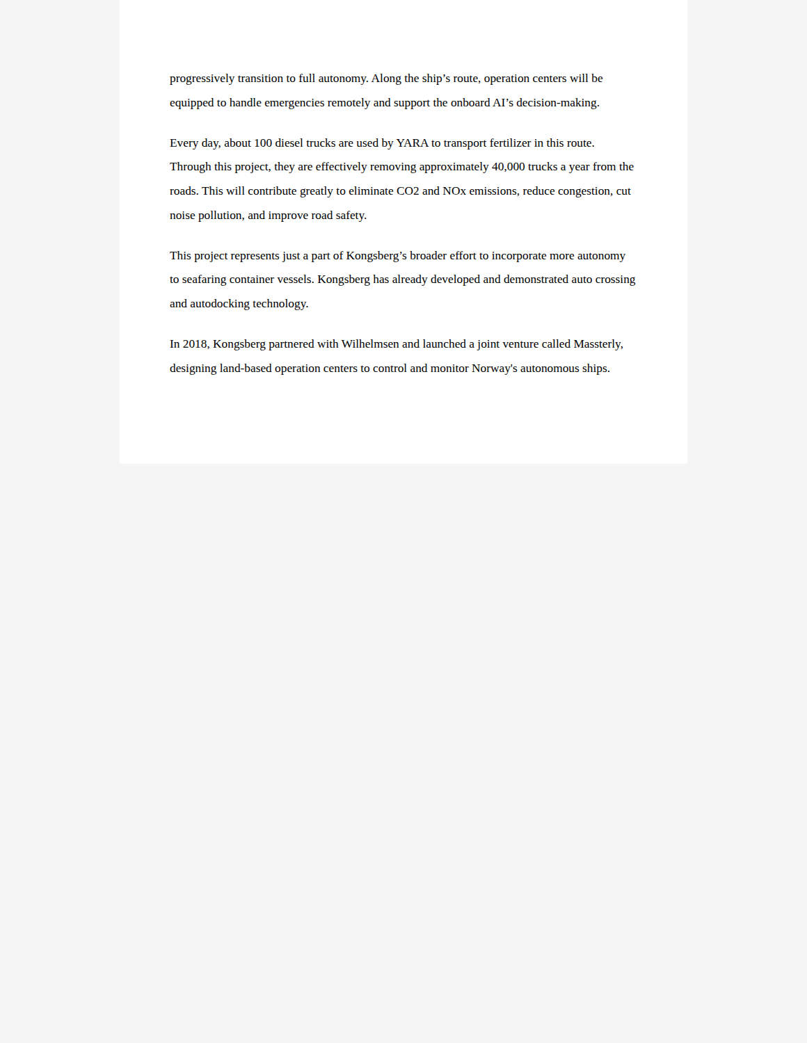progressively transition to full autonomy. Along the ship’s route, operation centers will be equipped to handle emergencies remotely and support the onboard AI’s decision-making.
Every day, about 100 diesel trucks are used by YARA to transport fertilizer in this route. Through this project, they are effectively removing approximately 40,000 trucks a year from the roads. This will contribute greatly to eliminate CO2 and NOx emissions, reduce congestion, cut noise pollution, and improve road safety.
This project represents just a part of Kongsberg’s broader effort to incorporate more autonomy to seafaring container vessels. Kongsberg has already developed and demonstrated auto crossing and autodocking technology.
In 2018, Kongsberg partnered with Wilhelmsen and launched a joint venture called Massterly, designing land-based operation centers to control and monitor Norway's autonomous ships.